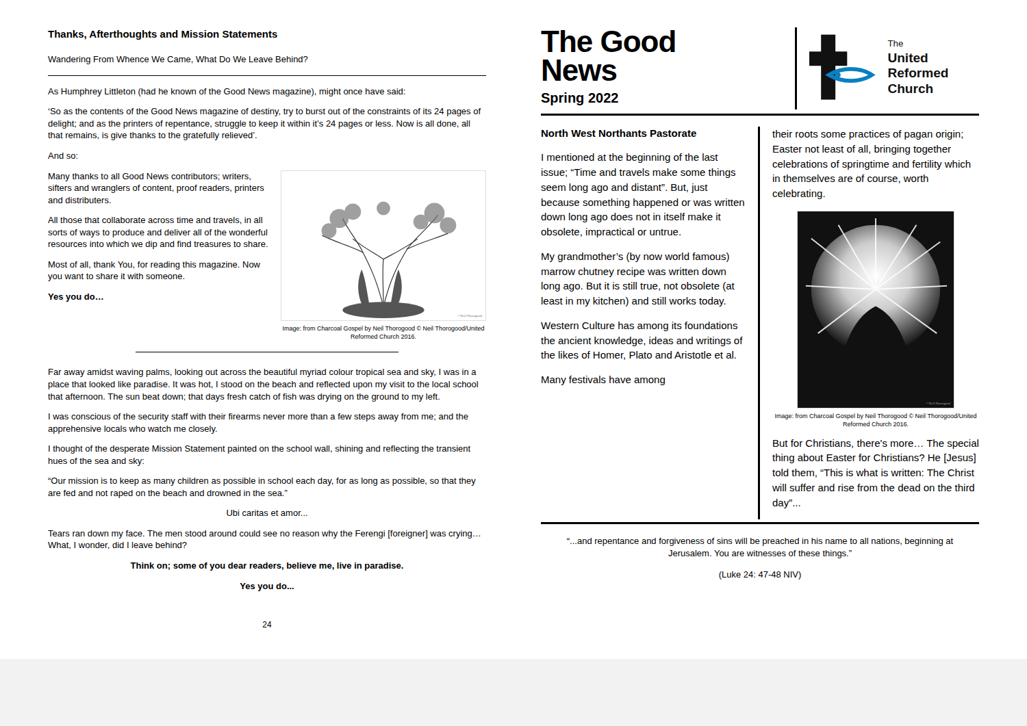Thanks, Afterthoughts and Mission Statements
Wandering From Whence We Came, What Do We Leave Behind?
As Humphrey Littleton (had he known of the Good News magazine), might once have said:
‘So as the contents of the Good News magazine of destiny, try to burst out of the constraints of its 24 pages of delight; and as the printers of repentance, struggle to keep it within it’s 24 pages or less. Now is all done, all that remains, is give thanks to the gratefully relieved’.
And so:
Image: from Charcoal Gospel by Neil Thorogood © Neil Thorogood/United Reformed Church 2016.
Many thanks to all Good News contributors; writers, sifters and wranglers of content, proof readers, printers and distributers.
All those that collaborate across time and travels, in all sorts of ways to produce and deliver all of the wonderful resources into which we dip and find treasures to share.
Most of all, thank You, for reading this magazine. Now you want to share it with someone.
Yes you do…
Far away amidst waving palms, looking out across the beautiful myriad colour tropical sea and sky, I was in a place that looked like paradise. It was hot, I stood on the beach and reflected upon my visit to the local school that afternoon. The sun beat down; that days fresh catch of fish was drying on the ground to my left.
I was conscious of the security staff with their firearms never more than a few steps away from me; and the apprehensive locals who watch me closely.
I thought of the desperate Mission Statement painted on the school wall, shining and reflecting the transient hues of the sea and sky:
“Our mission is to keep as many children as possible in school each day, for as long as possible, so that they are fed and not raped on the beach and drowned in the sea.”
Ubi caritas et amor...
Tears ran down my face. The men stood around could see no reason why the Ferengi [foreigner] was crying… What, I wonder, did I leave behind?
Think on; some of you dear readers, believe me, live in paradise.
Yes you do...
24
The Good
News
Spring 2022
North West Northants Pastorate
I mentioned at the beginning of the last issue; “Time and travels make some things seem long ago and distant”. But, just because something happened or was written down long ago does not in itself make it obsolete, impractical or untrue.
My grandmother’s (by now world famous) marrow chutney recipe was written down long ago. But it is still true, not obsolete (at least in my kitchen) and still works today.
Western Culture has among its foundations the ancient knowledge, ideas and writings of the likes of Homer, Plato and Aristotle et al.
Many festivals have among
their roots some practices of pagan origin; Easter not least of all, bringing together celebrations of springtime and fertility which in themselves are of course, worth celebrating.
Image: from Charcoal Gospel by Neil Thorogood © Neil Thorogood/United Reformed Church 2016.
But for Christians, there's more… The special thing about Easter for Christians? He [Jesus] told them, “This is what is written: The Christ will suffer and rise from the dead on the third day”...
“...and repentance and forgiveness of sins will be preached in his name to all nations, beginning at Jerusalem. You are witnesses of these things.”
(Luke 24: 47-48 NIV)